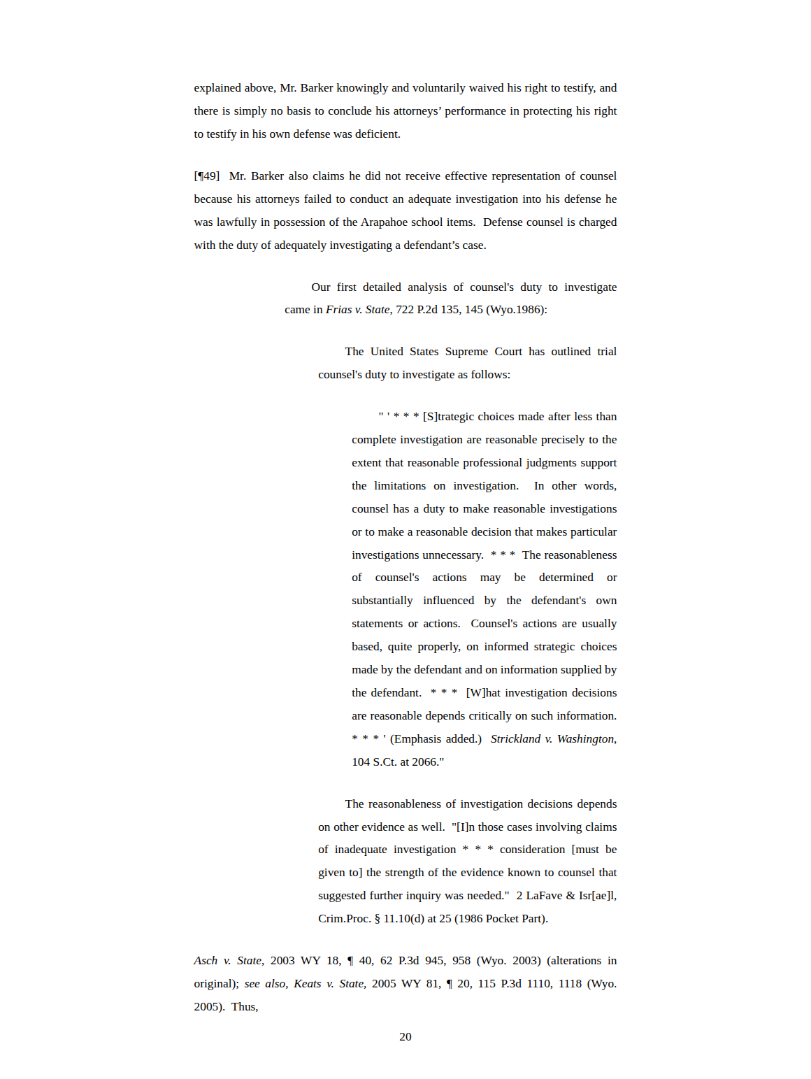explained above, Mr. Barker knowingly and voluntarily waived his right to testify, and there is simply no basis to conclude his attorneys’ performance in protecting his right to testify in his own defense was deficient.
[¶49] Mr. Barker also claims he did not receive effective representation of counsel because his attorneys failed to conduct an adequate investigation into his defense he was lawfully in possession of the Arapahoe school items. Defense counsel is charged with the duty of adequately investigating a defendant’s case.
Our first detailed analysis of counsel's duty to investigate came in Frias v. State, 722 P.2d 135, 145 (Wyo.1986):
The United States Supreme Court has outlined trial counsel's duty to investigate as follows:
" ' * * * [S]trategic choices made after less than complete investigation are reasonable precisely to the extent that reasonable professional judgments support the limitations on investigation. In other words, counsel has a duty to make reasonable investigations or to make a reasonable decision that makes particular investigations unnecessary. * * * The reasonableness of counsel's actions may be determined or substantially influenced by the defendant's own statements or actions. Counsel's actions are usually based, quite properly, on informed strategic choices made by the defendant and on information supplied by the defendant. * * * [W]hat investigation decisions are reasonable depends critically on such information. * * * ' (Emphasis added.) Strickland v. Washington, 104 S.Ct. at 2066."
The reasonableness of investigation decisions depends on other evidence as well. "[I]n those cases involving claims of inadequate investigation * * * consideration [must be given to] the strength of the evidence known to counsel that suggested further inquiry was needed." 2 LaFave & Isr[ae]l, Crim.Proc. § 11.10(d) at 25 (1986 Pocket Part).
Asch v. State, 2003 WY 18, ¶ 40, 62 P.3d 945, 958 (Wyo. 2003) (alterations in original); see also, Keats v. State, 2005 WY 81, ¶ 20, 115 P.3d 1110, 1118 (Wyo. 2005). Thus,
20